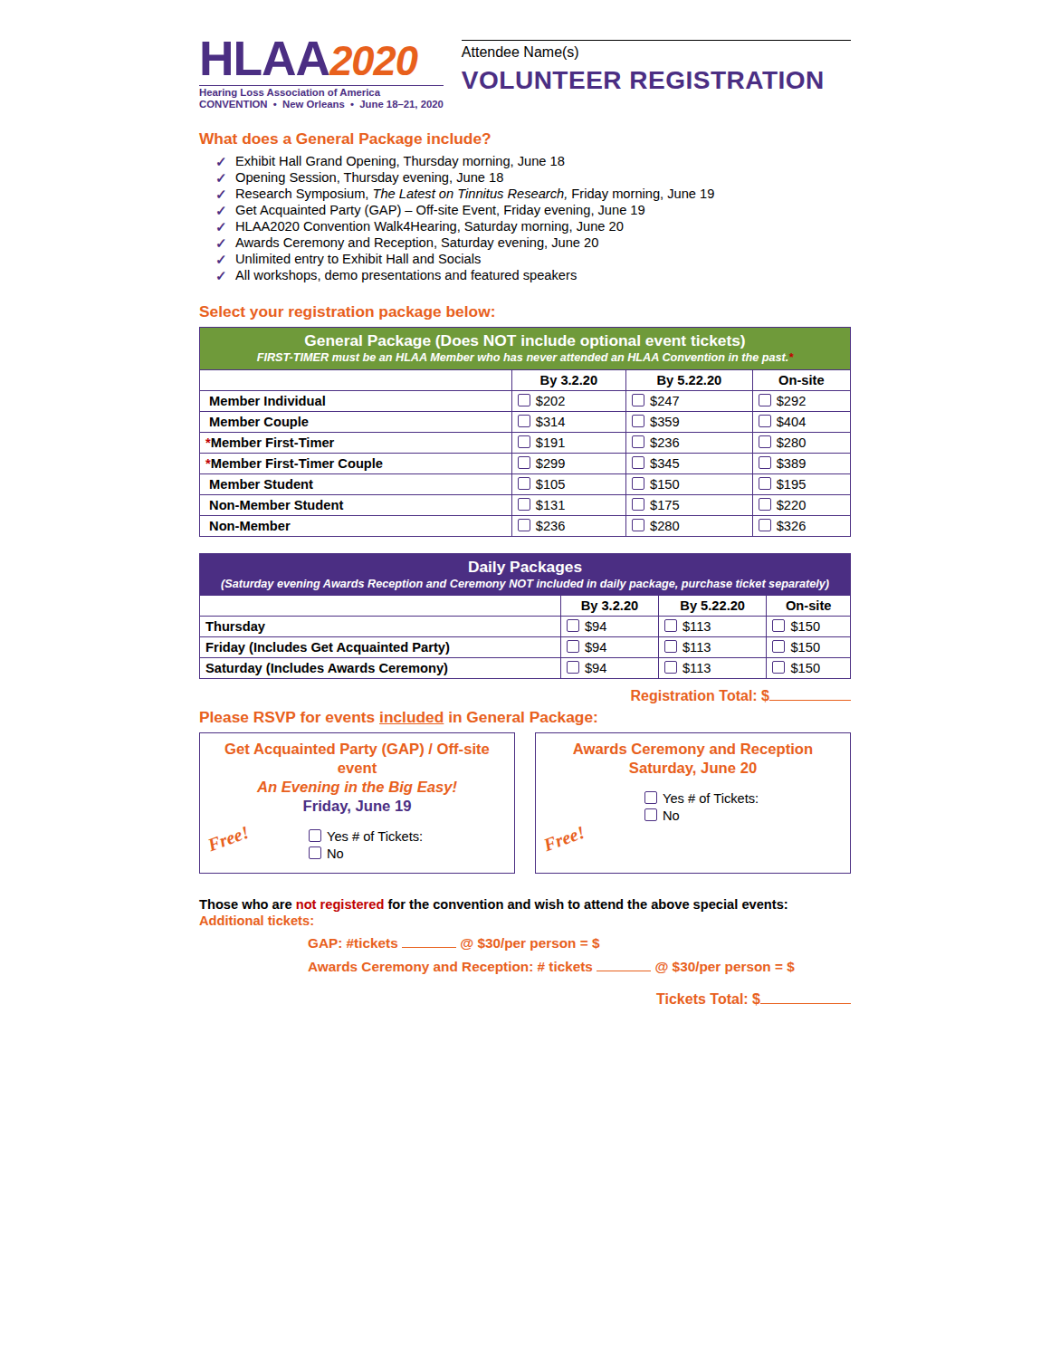HLAA2020
Hearing Loss Association of America
CONVENTION • New Orleans • June 18–21, 2020
Attendee Name(s)
VOLUNTEER REGISTRATION
What does a General Package include?
Exhibit Hall Grand Opening, Thursday morning, June 18
Opening Session, Thursday evening, June 18
Research Symposium, The Latest on Tinnitus Research, Friday morning, June 19
Get Acquainted Party (GAP) – Off-site Event, Friday evening, June 19
HLAA2020 Convention Walk4Hearing, Saturday morning, June 20
Awards Ceremony and Reception, Saturday evening, June 20
Unlimited entry to Exhibit Hall and Socials
All workshops, demo presentations and featured speakers
Select your registration package below:
| General Package (Does NOT include optional event tickets) FIRST-TIMER must be an HLAA Member who has never attended an HLAA Convention in the past. * |
| | By 3.2.20 | By 5.22.20 | On-site |
| Member Individual | $202 | $247 | $292 |
| Member Couple | $314 | $359 | $404 |
| * Member First-Timer | $191 | $236 | $280 |
| * Member First-Timer Couple | $299 | $345 | $389 |
| Member Student | $105 | $150 | $195 |
| Non-Member Student | $131 | $175 | $220 |
| Non-Member | $236 | $280 | $326 |
| Daily Packages (Saturday evening Awards Reception and Ceremony NOT included in daily package, purchase ticket separately) |
| | By 3.2.20 | By 5.22.20 | On-site |
| Thursday | $94 | $113 | $150 |
| Friday (Includes Get Acquainted Party) | $94 | $113 | $150 |
| Saturday (Includes Awards Ceremony) | $94 | $113 | $150 |
Registration Total: $
Please RSVP for events included in General Package:
Get Acquainted Party (GAP) / Off-site event
An Evening in the Big Easy!
Friday, June 19
Free!
Yes # of Tickets:
No
Awards Ceremony and Reception
Saturday, June 20
Free!
Yes # of Tickets:
No
Those who are not registered for the convention and wish to attend the above special events:
Additional tickets:
GAP: #tickets @ $30/per person = $
Awards Ceremony and Reception: # tickets @ $30/per person = $
Tickets Total: $